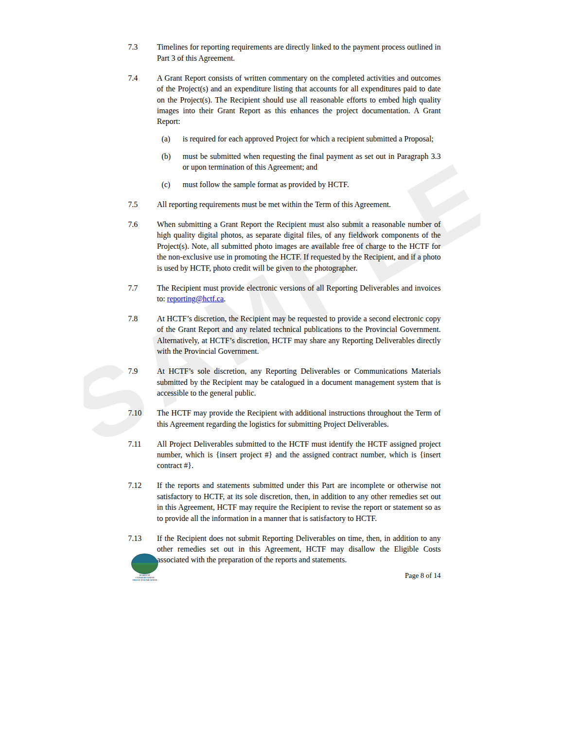SAMPLE
7.3
Timelines for reporting requirements are directly linked to the payment process outlined in Part 3 of this Agreement.
7.4
A Grant Report consists of written commentary on the completed activities and outcomes of the Project(s) and an expenditure listing that accounts for all expenditures paid to date on the Project(s). The Recipient should use all reasonable efforts to embed high quality images into their Grant Report as this enhances the project documentation. A Grant Report:
(a)
is required for each approved Project for which a recipient submitted a Proposal;
(b)
must be submitted when requesting the final payment as set out in Paragraph 3.3 or upon termination of this Agreement; and
(c)
must follow the sample format as provided by HCTF.
7.5
All reporting requirements must be met within the Term of this Agreement.
7.6
When submitting a Grant Report the Recipient must also submit a reasonable number of high quality digital photos, as separate digital files, of any fieldwork components of the Project(s). Note, all submitted photo images are available free of charge to the HCTF for the non-exclusive use in promoting the HCTF. If requested by the Recipient, and if a photo is used by HCTF, photo credit will be given to the photographer.
7.7
The Recipient must provide electronic versions of all Reporting Deliverables and invoices to: reporting@hctf.ca.
7.8
At HCTF’s discretion, the Recipient may be requested to provide a second electronic copy of the Grant Report and any related technical publications to the Provincial Government. Alternatively, at HCTF’s discretion, HCTF may share any Reporting Deliverables directly with the Provincial Government.
7.9
At HCTF’s sole discretion, any Reporting Deliverables or Communications Materials submitted by the Recipient may be catalogued in a document management system that is accessible to the general public.
7.10
The HCTF may provide the Recipient with additional instructions throughout the Term of this Agreement regarding the logistics for submitting Project Deliverables.
7.11
All Project Deliverables submitted to the HCTF must identify the HCTF assigned project number, which is {insert project #} and the assigned contract number, which is {insert contract #}.
7.12
If the reports and statements submitted under this Part are incomplete or otherwise not satisfactory to HCTF, at its sole discretion, then, in addition to any other remedies set out in this Agreement, HCTF may require the Recipient to revise the report or statement so as to provide all the information in a manner that is satisfactory to HCTF.
7.13
If the Recipient does not submit Reporting Deliverables on time, then, in addition to any other remedies set out in this Agreement, HCTF may disallow the Eligible Costs associated with the preparation of the reports and statements.
Habitat
Conservation
Trust Foundation
Page 8 of 14